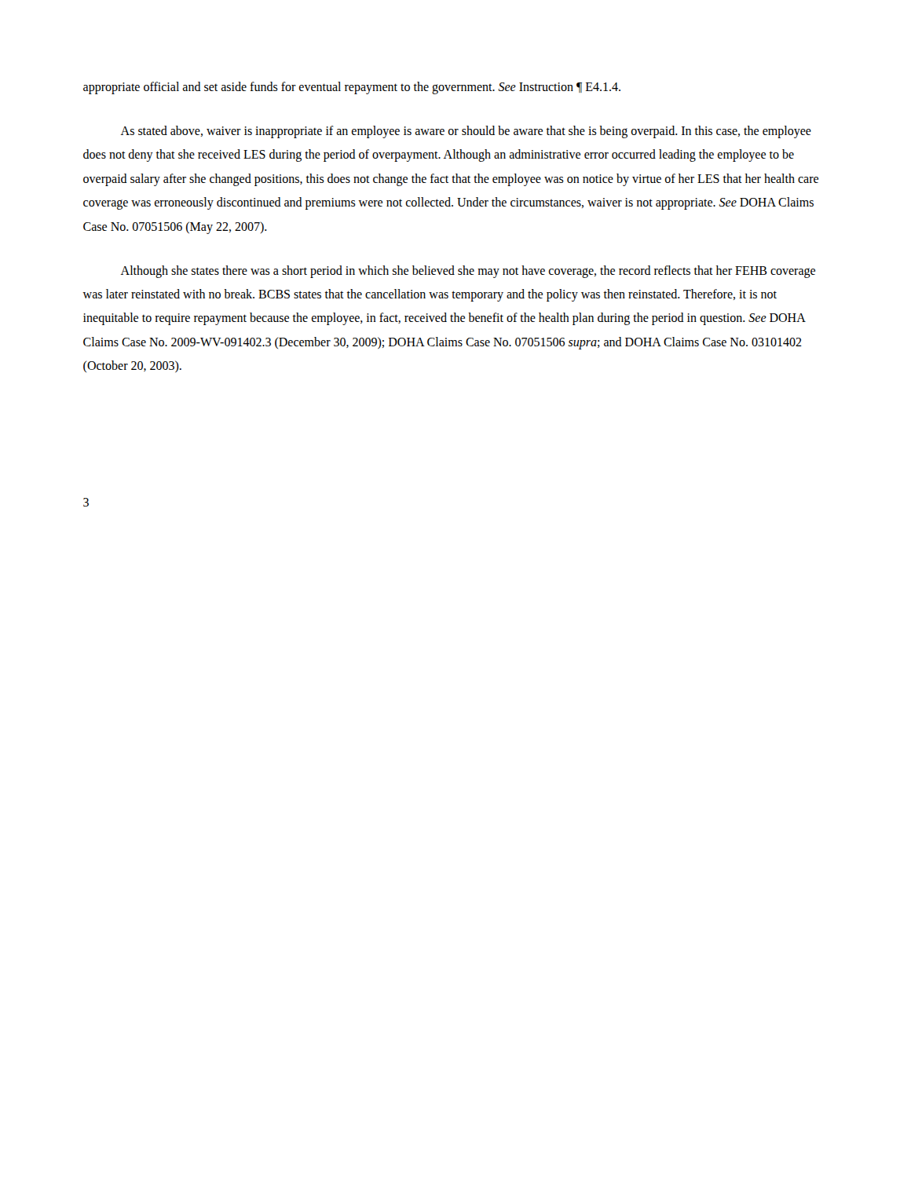appropriate official and set aside funds for eventual repayment to the government. See Instruction ¶ E4.1.4.
As stated above, waiver is inappropriate if an employee is aware or should be aware that she is being overpaid. In this case, the employee does not deny that she received LES during the period of overpayment. Although an administrative error occurred leading the employee to be overpaid salary after she changed positions, this does not change the fact that the employee was on notice by virtue of her LES that her health care coverage was erroneously discontinued and premiums were not collected. Under the circumstances, waiver is not appropriate. See DOHA Claims Case No. 07051506 (May 22, 2007).
Although she states there was a short period in which she believed she may not have coverage, the record reflects that her FEHB coverage was later reinstated with no break. BCBS states that the cancellation was temporary and the policy was then reinstated. Therefore, it is not inequitable to require repayment because the employee, in fact, received the benefit of the health plan during the period in question. See DOHA Claims Case No. 2009-WV-091402.3 (December 30, 2009); DOHA Claims Case No. 07051506 supra; and DOHA Claims Case No. 03101402 (October 20, 2003).
3